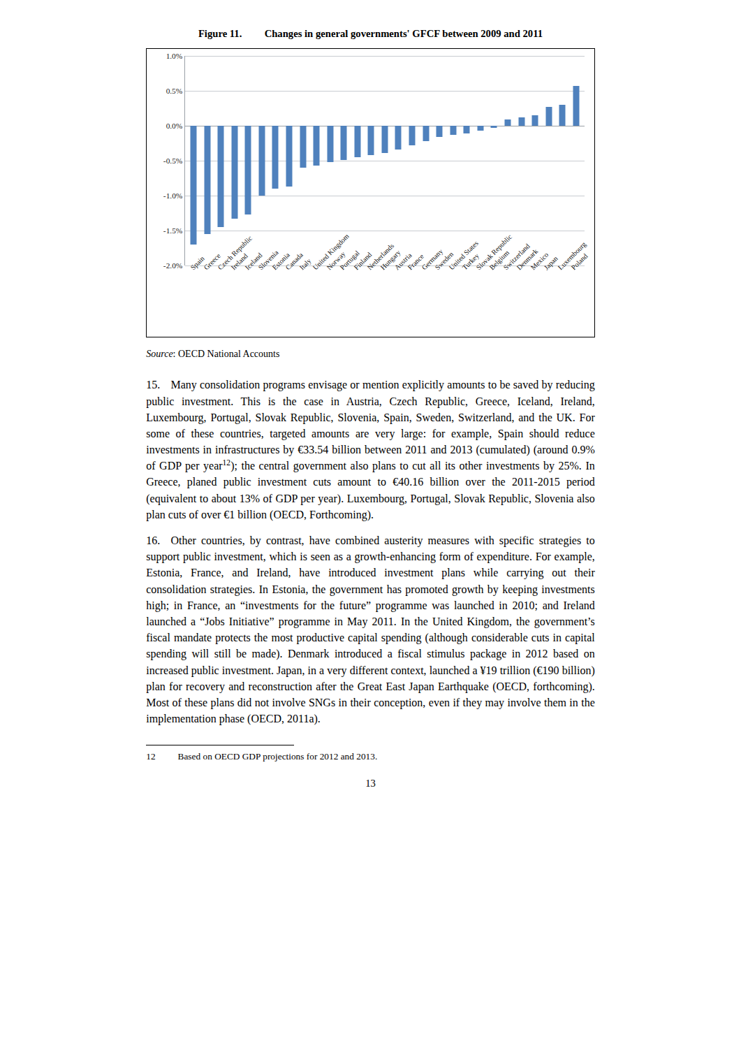Figure 11. Changes in general governments' GFCF between 2009 and 2011
1.0%
0.5%
0.0%
-0.5%
-1.0%
-1.5%
-2.0%
Spain
Greece
Czech Republic
Ireland
Iceland
Slovenia
Estonia
Canada
Italy
United Kingdom
Norway
Portugal
Finland
Netherlands
Hungary
Austria
France
Germany
Sweden
United States
Turkey
Slovak Republic
Belgium
Switzerland
Denmark
Mexico
Japan
Luxembourg
Poland
Source: OECD National Accounts
15. Many consolidation programs envisage or mention explicitly amounts to be saved by reducing public investment. This is the case in Austria, Czech Republic, Greece, Iceland, Ireland, Luxembourg, Portugal, Slovak Republic, Slovenia, Spain, Sweden, Switzerland, and the UK. For some of these countries, targeted amounts are very large: for example, Spain should reduce investments in infrastructures by €33.54 billion between 2011 and 2013 (cumulated) (around 0.9% of GDP per year12); the central government also plans to cut all its other investments by 25%. In Greece, planed public investment cuts amount to €40.16 billion over the 2011-2015 period (equivalent to about 13% of GDP per year). Luxembourg, Portugal, Slovak Republic, Slovenia also plan cuts of over €1 billion (OECD, Forthcoming).
16. Other countries, by contrast, have combined austerity measures with specific strategies to support public investment, which is seen as a growth-enhancing form of expenditure. For example, Estonia, France, and Ireland, have introduced investment plans while carrying out their consolidation strategies. In Estonia, the government has promoted growth by keeping investments high; in France, an “investments for the future” programme was launched in 2010; and Ireland launched a “Jobs Initiative” programme in May 2011. In the United Kingdom, the government’s fiscal mandate protects the most productive capital spending (although considerable cuts in capital spending will still be made). Denmark introduced a fiscal stimulus package in 2012 based on increased public investment. Japan, in a very different context, launched a ¥19 trillion (€190 billion) plan for recovery and reconstruction after the Great East Japan Earthquake (OECD, forthcoming). Most of these plans did not involve SNGs in their conception, even if they may involve them in the implementation phase (OECD, 2011a).
12 Based on OECD GDP projections for 2012 and 2013.
13